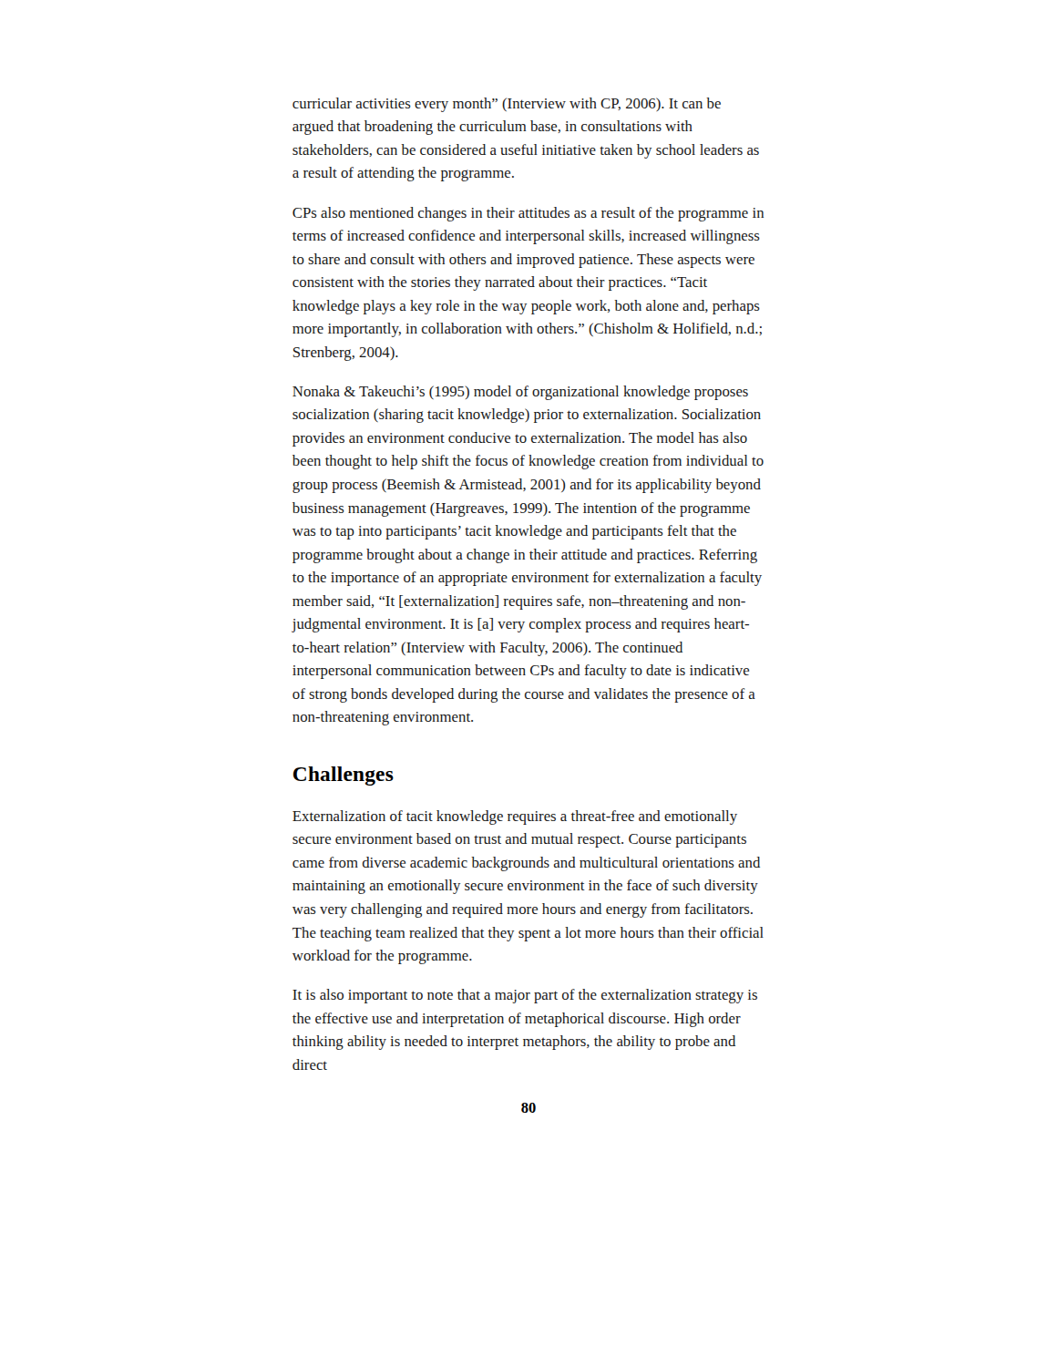curricular activities every month” (Interview with CP, 2006). It can be argued that broadening the curriculum base, in consultations with stakeholders, can be considered a useful initiative taken by school leaders as a result of attending the programme.
CPs also mentioned changes in their attitudes as a result of the programme in terms of increased confidence and interpersonal skills, increased willingness to share and consult with others and improved patience. These aspects were consistent with the stories they narrated about their practices. “Tacit knowledge plays a key role in the way people work, both alone and, perhaps more importantly, in collaboration with others.” (Chisholm & Holifield, n.d.; Strenberg, 2004).
Nonaka & Takeuchi’s (1995) model of organizational knowledge proposes socialization (sharing tacit knowledge) prior to externalization. Socialization provides an environment conducive to externalization. The model has also been thought to help shift the focus of knowledge creation from individual to group process (Beemish & Armistead, 2001) and for its applicability beyond business management (Hargreaves, 1999). The intention of the programme was to tap into participants’ tacit knowledge and participants felt that the programme brought about a change in their attitude and practices. Referring to the importance of an appropriate environment for externalization a faculty member said, “It [externalization] requires safe, non–threatening and non-judgmental environment. It is [a] very complex process and requires heart-to-heart relation” (Interview with Faculty, 2006). The continued interpersonal communication between CPs and faculty to date is indicative of strong bonds developed during the course and validates the presence of a non-threatening environment.
Challenges
Externalization of tacit knowledge requires a threat-free and emotionally secure environment based on trust and mutual respect. Course participants came from diverse academic backgrounds and multicultural orientations and maintaining an emotionally secure environment in the face of such diversity was very challenging and required more hours and energy from facilitators. The teaching team realized that they spent a lot more hours than their official workload for the programme.
It is also important to note that a major part of the externalization strategy is the effective use and interpretation of metaphorical discourse. High order thinking ability is needed to interpret metaphors, the ability to probe and direct
80